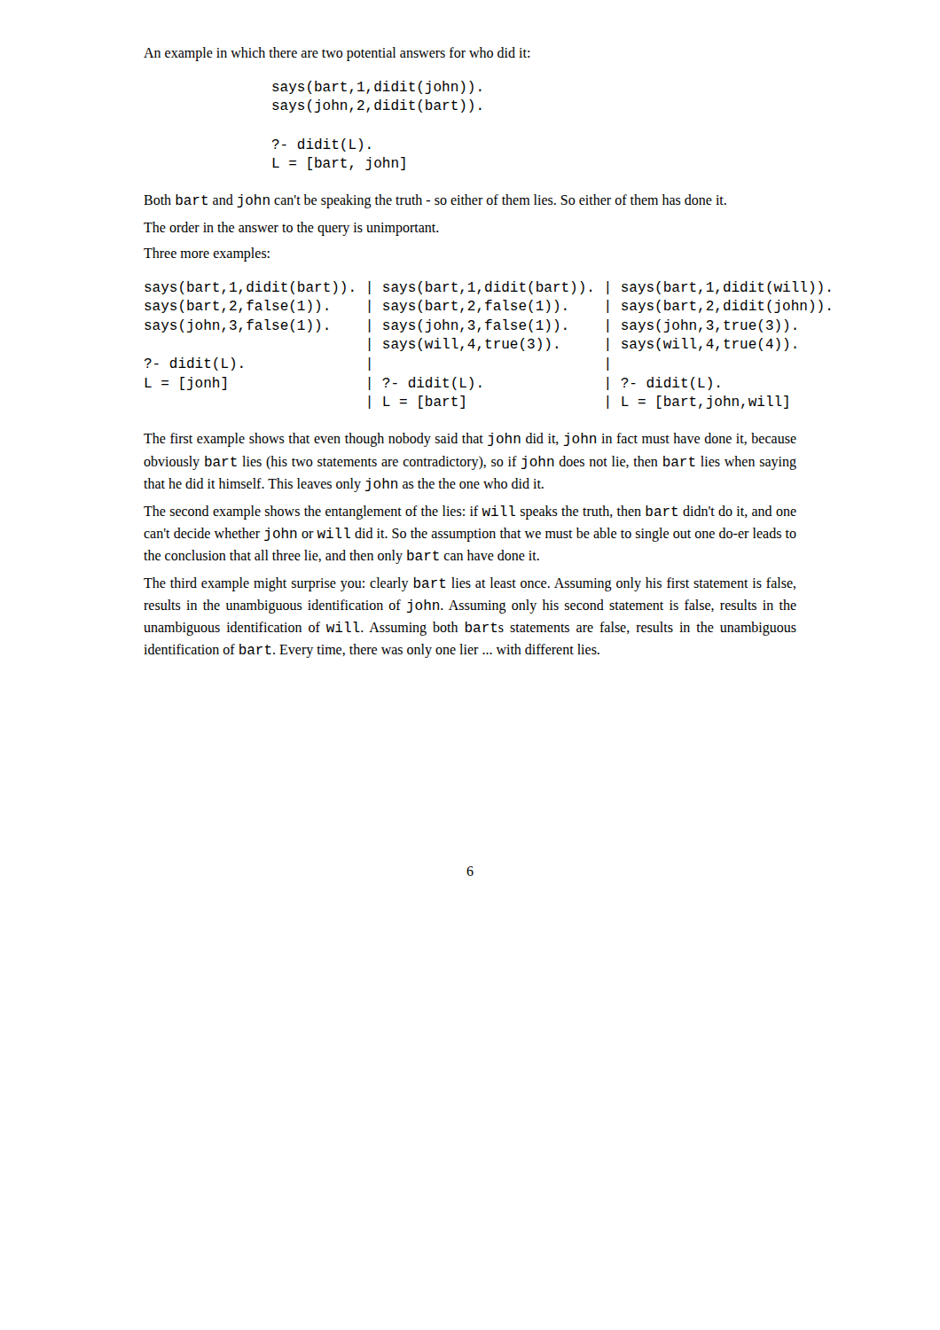An example in which there are two potential answers for who did it:
says(bart,1,didit(john)).
says(john,2,didit(bart)).

?- didit(L).
L = [bart, john]
Both bart and john can't be speaking the truth - so either of them lies. So either of them has done it.
The order in the answer to the query is unimportant.
Three more examples:
says(bart,1,didit(bart)). | says(bart,1,didit(bart)). | says(bart,1,didit(will)).
says(bart,2,false(1)).    | says(bart,2,false(1)).    | says(bart,2,didit(john)).
says(john,3,false(1)).    | says(john,3,false(1)).    | says(john,3,true(3)).
                          | says(will,4,true(3)).     | says(will,4,true(4)).
?- didit(L).              |                           |
L = [jonh]                | ?- didit(L).              | ?- didit(L).
                          | L = [bart]                | L = [bart,john,will]
The first example shows that even though nobody said that john did it, john in fact must have done it, because obviously bart lies (his two statements are contradictory), so if john does not lie, then bart lies when saying that he did it himself. This leaves only john as the the one who did it.
The second example shows the entanglement of the lies: if will speaks the truth, then bart didn't do it, and one can't decide whether john or will did it. So the assumption that we must be able to single out one do-er leads to the conclusion that all three lie, and then only bart can have done it.
The third example might surprise you: clearly bart lies at least once. Assuming only his first statement is false, results in the unambiguous identification of john. Assuming only his second statement is false, results in the unambiguous identification of will. Assuming both barts statements are false, results in the unambiguous identification of bart. Every time, there was only one lier ... with different lies.
6